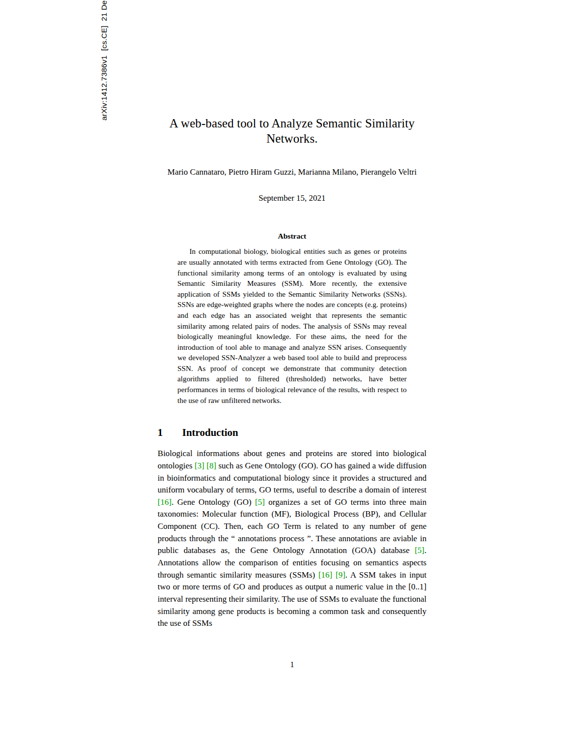arXiv:1412.7386v1 [cs.CE] 21 Dec 2014
A web-based tool to Analyze Semantic Similarity
Networks.
Mario Cannataro, Pietro Hiram Guzzi, Marianna Milano, Pierangelo Veltri
September 15, 2021
Abstract
In computational biology, biological entities such as genes or proteins are usually annotated with terms extracted from Gene Ontology (GO). The functional similarity among terms of an ontology is evaluated by using Semantic Similarity Measures (SSM). More recently, the extensive application of SSMs yielded to the Semantic Similarity Networks (SSNs). SSNs are edge-weighted graphs where the nodes are concepts (e.g. proteins) and each edge has an associated weight that represents the semantic similarity among related pairs of nodes. The analysis of SSNs may reveal biologically meaningful knowledge. For these aims, the need for the introduction of tool able to manage and analyze SSN arises. Consequently we developed SSN-Analyzer a web based tool able to build and preprocess SSN. As proof of concept we demonstrate that community detection algorithms applied to filtered (thresholded) networks, have better performances in terms of biological relevance of the results, with respect to the use of raw unfiltered networks.
1 Introduction
Biological informations about genes and proteins are stored into biological ontologies [3] [8] such as Gene Ontology (GO). GO has gained a wide diffusion in bioinformatics and computational biology since it provides a structured and uniform vocabulary of terms, GO terms, useful to describe a domain of interest [16]. Gene Ontology (GO) [5] organizes a set of GO terms into three main taxonomies: Molecular function (MF), Biological Process (BP), and Cellular Component (CC). Then, each GO Term is related to any number of gene products through the “ annotations process ”. These annotations are aviable in public databases as, the Gene Ontology Annotation (GOA) database [5]. Annotations allow the comparison of entities focusing on semantics aspects through semantic similarity measures (SSMs) [16] [9]. A SSM takes in input two or more terms of GO and produces as output a numeric value in the [0..1] interval representing their similarity. The use of SSMs to evaluate the functional similarity among gene products is becoming a common task and consequently the use of SSMs
1